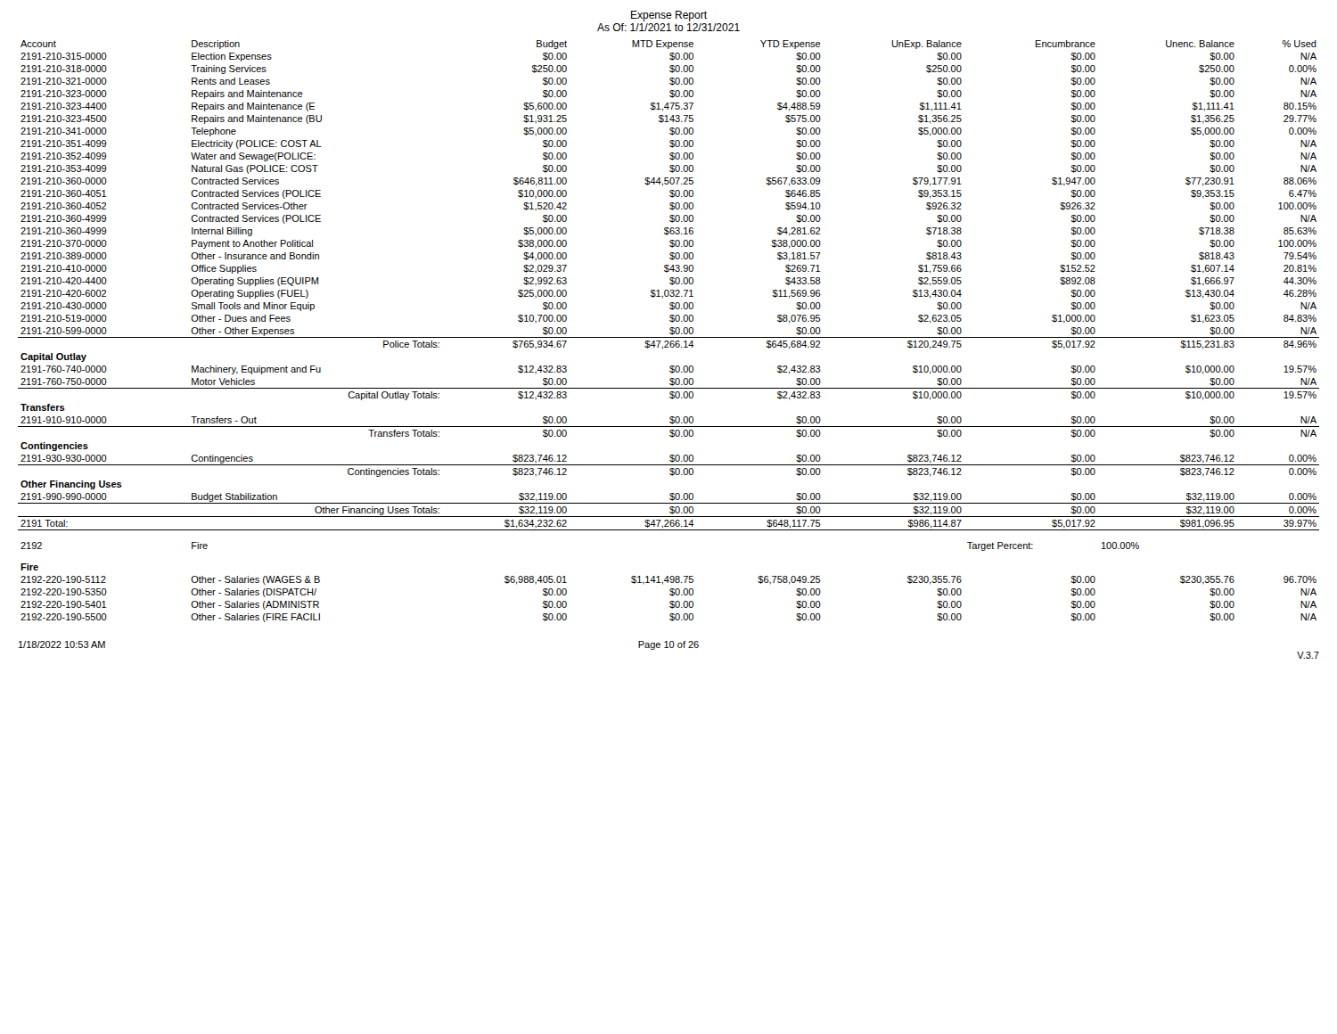Expense Report
As Of: 1/1/2021 to 12/31/2021
| Account | Description | Budget | MTD Expense | YTD Expense | UnExp. Balance | Encumbrance | Unenc. Balance | % Used |
| --- | --- | --- | --- | --- | --- | --- | --- | --- |
| 2191-210-315-0000 | Election Expenses | $0.00 | $0.00 | $0.00 | $0.00 | $0.00 | $0.00 | N/A |
| 2191-210-318-0000 | Training Services | $250.00 | $0.00 | $0.00 | $250.00 | $0.00 | $250.00 | 0.00% |
| 2191-210-321-0000 | Rents and Leases | $0.00 | $0.00 | $0.00 | $0.00 | $0.00 | $0.00 | N/A |
| 2191-210-323-0000 | Repairs and Maintenance | $0.00 | $0.00 | $0.00 | $0.00 | $0.00 | $0.00 | N/A |
| 2191-210-323-4400 | Repairs and Maintenance (E | $5,600.00 | $1,475.37 | $4,488.59 | $1,111.41 | $0.00 | $1,111.41 | 80.15% |
| 2191-210-323-4500 | Repairs and Maintenance (BU | $1,931.25 | $143.75 | $575.00 | $1,356.25 | $0.00 | $1,356.25 | 29.77% |
| 2191-210-341-0000 | Telephone | $5,000.00 | $0.00 | $0.00 | $5,000.00 | $0.00 | $5,000.00 | 0.00% |
| 2191-210-351-4099 | Electricity (POLICE: COST AL | $0.00 | $0.00 | $0.00 | $0.00 | $0.00 | $0.00 | N/A |
| 2191-210-352-4099 | Water and Sewage(POLICE: | $0.00 | $0.00 | $0.00 | $0.00 | $0.00 | $0.00 | N/A |
| 2191-210-353-4099 | Natural Gas (POLICE: COST | $0.00 | $0.00 | $0.00 | $0.00 | $0.00 | $0.00 | N/A |
| 2191-210-360-0000 | Contracted Services | $646,811.00 | $44,507.25 | $567,633.09 | $79,177.91 | $1,947.00 | $77,230.91 | 88.06% |
| 2191-210-360-4051 | Contracted Services (POLICE | $10,000.00 | $0.00 | $646.85 | $9,353.15 | $0.00 | $9,353.15 | 6.47% |
| 2191-210-360-4052 | Contracted Services-Other | $1,520.42 | $0.00 | $594.10 | $926.32 | $926.32 | $0.00 | 100.00% |
| 2191-210-360-4999 | Contracted Services (POLICE | $0.00 | $0.00 | $0.00 | $0.00 | $0.00 | $0.00 | N/A |
| 2191-210-360-4999 | Internal Billing | $5,000.00 | $63.16 | $4,281.62 | $718.38 | $0.00 | $718.38 | 85.63% |
| 2191-210-370-0000 | Payment to Another Political | $38,000.00 | $0.00 | $38,000.00 | $0.00 | $0.00 | $0.00 | 100.00% |
| 2191-210-389-0000 | Other - Insurance and Bondin | $4,000.00 | $0.00 | $3,181.57 | $818.43 | $0.00 | $818.43 | 79.54% |
| 2191-210-410-0000 | Office Supplies | $2,029.37 | $43.90 | $269.71 | $1,759.66 | $152.52 | $1,607.14 | 20.81% |
| 2191-210-420-4400 | Operating Supplies (EQUIPM | $2,992.63 | $0.00 | $433.58 | $2,559.05 | $892.08 | $1,666.97 | 44.30% |
| 2191-210-420-6002 | Operating Supplies (FUEL) | $25,000.00 | $1,032.71 | $11,569.96 | $13,430.04 | $0.00 | $13,430.04 | 46.28% |
| 2191-210-430-0000 | Small Tools and Minor Equip | $0.00 | $0.00 | $0.00 | $0.00 | $0.00 | $0.00 | N/A |
| 2191-210-519-0000 | Other - Dues and Fees | $10,700.00 | $0.00 | $8,076.95 | $2,623.05 | $1,000.00 | $1,623.05 | 84.83% |
| 2191-210-599-0000 | Other - Other Expenses | $0.00 | $0.00 | $0.00 | $0.00 | $0.00 | $0.00 | N/A |
| | Police Totals: | $765,934.67 | $47,266.14 | $645,684.92 | $120,249.75 | $5,017.92 | $115,231.83 | 84.96% |
| Capital Outlay |
| 2191-760-740-0000 | Machinery, Equipment and Fu | $12,432.83 | $0.00 | $2,432.83 | $10,000.00 | $0.00 | $10,000.00 | 19.57% |
| 2191-760-750-0000 | Motor Vehicles | $0.00 | $0.00 | $0.00 | $0.00 | $0.00 | $0.00 | N/A |
| | Capital Outlay Totals: | $12,432.83 | $0.00 | $2,432.83 | $10,000.00 | $0.00 | $10,000.00 | 19.57% |
| Transfers |
| 2191-910-910-0000 | Transfers - Out | $0.00 | $0.00 | $0.00 | $0.00 | $0.00 | $0.00 | N/A |
| | Transfers Totals: | $0.00 | $0.00 | $0.00 | $0.00 | $0.00 | $0.00 | N/A |
| Contingencies |
| 2191-930-930-0000 | Contingencies | $823,746.12 | $0.00 | $0.00 | $823,746.12 | $0.00 | $823,746.12 | 0.00% |
| | Contingencies Totals: | $823,746.12 | $0.00 | $0.00 | $823,746.12 | $0.00 | $823,746.12 | 0.00% |
| Other Financing Uses |
| 2191-990-990-0000 | Budget Stabilization | $32,119.00 | $0.00 | $0.00 | $32,119.00 | $0.00 | $32,119.00 | 0.00% |
| | Other Financing Uses Totals: | $32,119.00 | $0.00 | $0.00 | $32,119.00 | $0.00 | $32,119.00 | 0.00% |
| 2191 Total: | | $1,634,232.62 | $47,266.14 | $648,117.75 | $986,114.87 | $5,017.92 | $981,096.95 | 39.97% |
| 2192 | Fire | | | | | Target Percent: | 100.00% | |
| Fire |
| 2192-220-190-5112 | Other - Salaries (WAGES & B | $6,988,405.01 | $1,141,498.75 | $6,758,049.25 | $230,355.76 | $0.00 | $230,355.76 | 96.70% |
| 2192-220-190-5350 | Other - Salaries (DISPATCH/ | $0.00 | $0.00 | $0.00 | $0.00 | $0.00 | $0.00 | N/A |
| 2192-220-190-5401 | Other - Salaries (ADMINISTR | $0.00 | $0.00 | $0.00 | $0.00 | $0.00 | $0.00 | N/A |
| 2192-220-190-5500 | Other - Salaries (FIRE FACILI | $0.00 | $0.00 | $0.00 | $0.00 | $0.00 | $0.00 | N/A |
1/18/2022 10:53 AM
Page 10 of 26
V.3.7